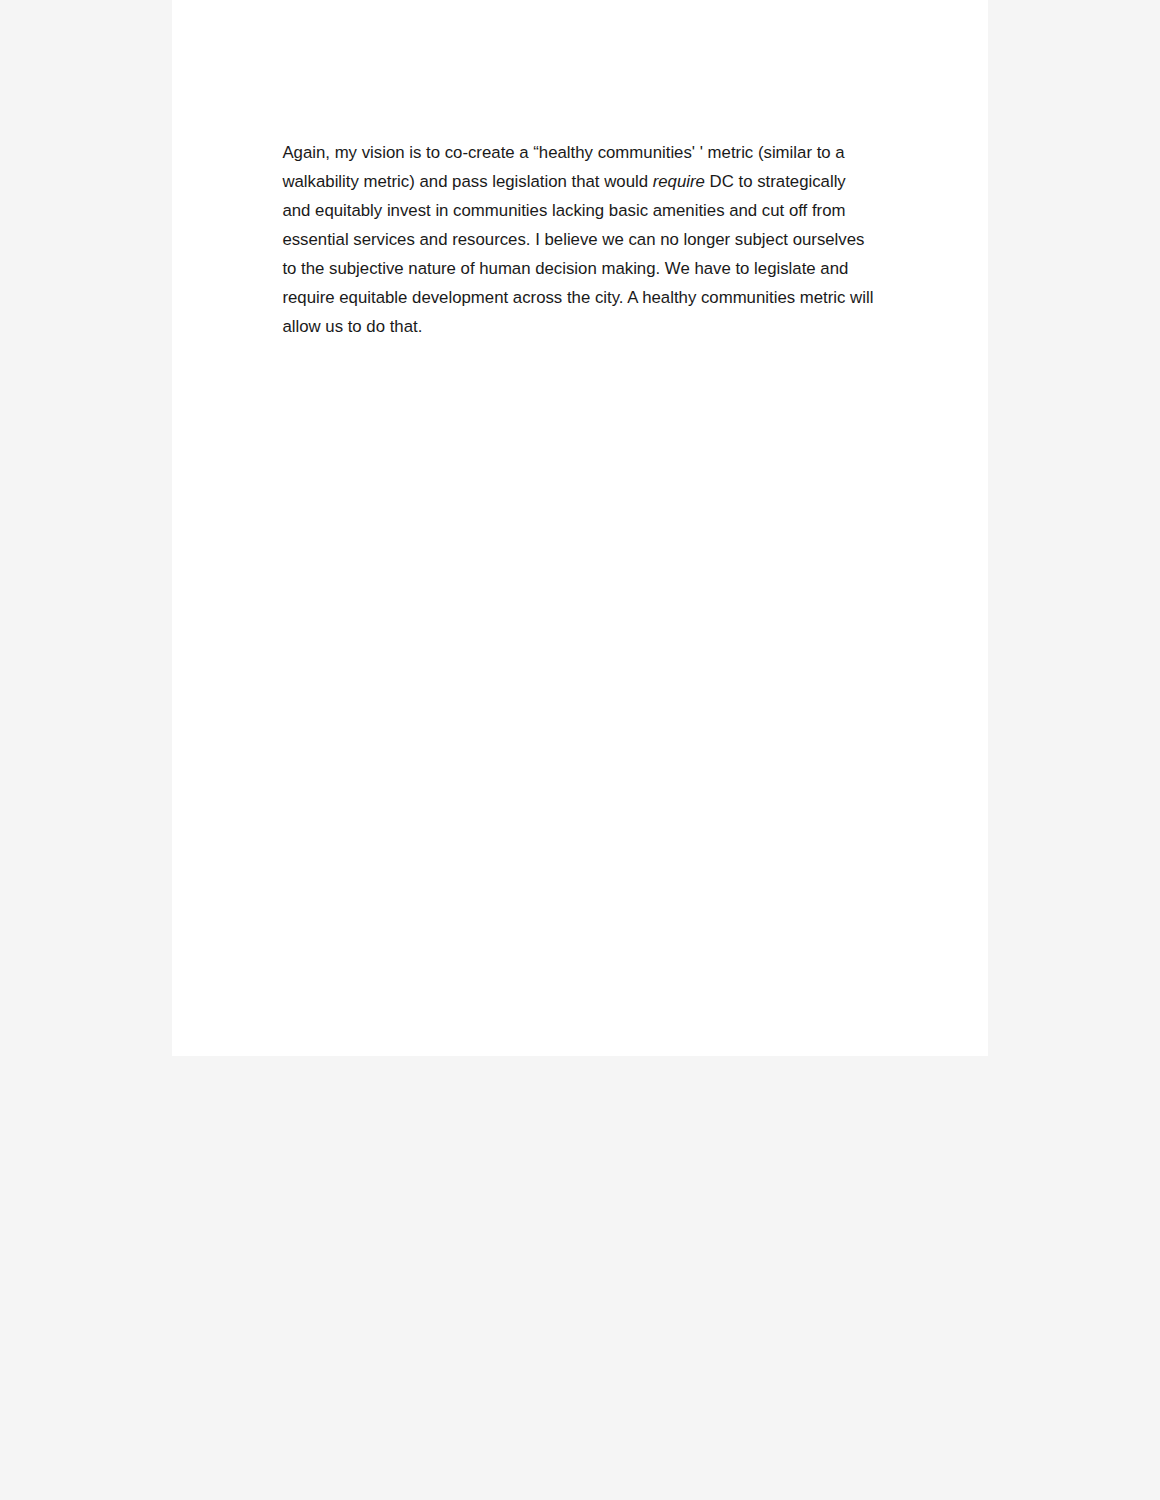Again, my vision is to co-create a “healthy communities' ' metric (similar to a walkability metric) and pass legislation that would require DC to strategically and equitably invest in communities lacking basic amenities and cut off from essential services and resources. I believe we can no longer subject ourselves to the subjective nature of human decision making. We have to legislate and require equitable development across the city. A healthy communities metric will allow us to do that.